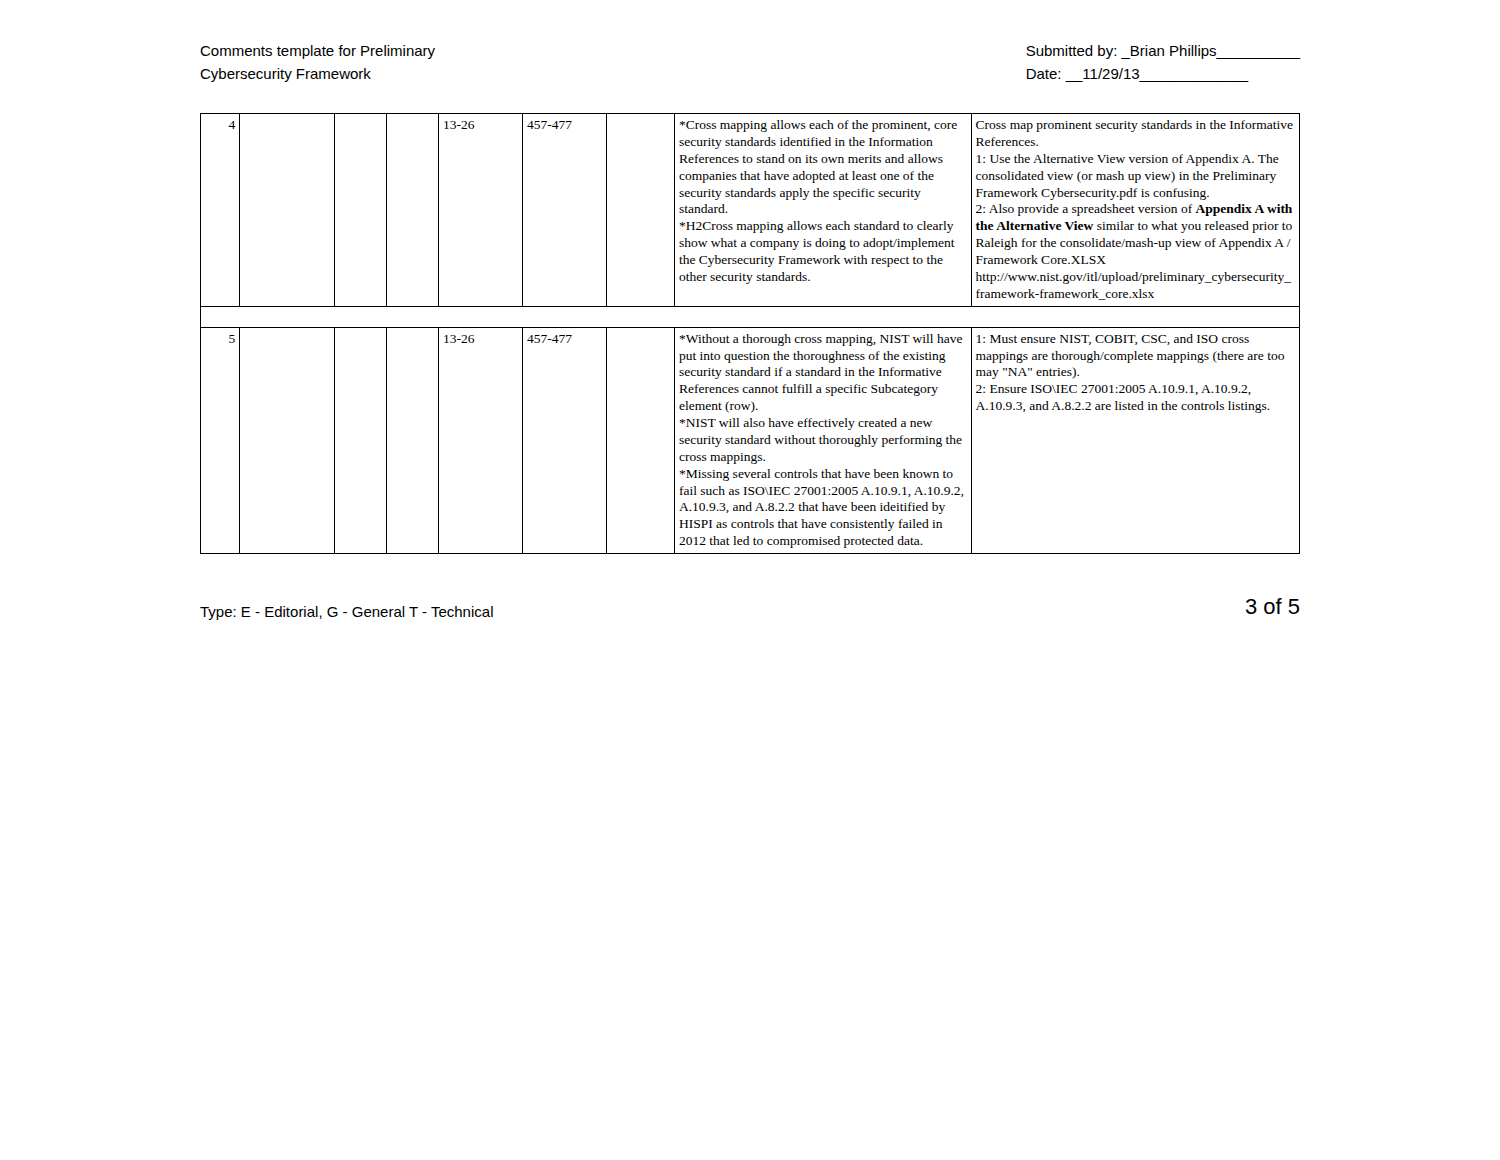Comments template for Preliminary
Cybersecurity Framework
Submitted by: _Brian Phillips__________
Date: __11/29/13_____________
| 4 | | | | 13-26 | 457-477 | | *Cross mapping allows each of the prominent, core security standards identified in the Information References to stand on its own merits and allows companies that have adopted at least one of the security standards apply the specific security standard. *H2Cross mapping allows each standard to clearly show what a company is doing to adopt/implement the Cybersecurity Framework with respect to the other security standards. | Cross map prominent security standards in the Informative References. 1: Use the Alternative View version of Appendix A. The consolidated view (or mash up view) in the Preliminary Framework Cybersecurity.pdf is confusing. 2: Also provide a spreadsheet version of Appendix A with the Alternative View similar to what you released prior to Raleigh for the consolidate/mash-up view of Appendix A / Framework Core.XLSX http://www.nist.gov/itl/upload/preliminary_cybersecurity_framework-framework_core.xlsx |
| 5 | | | | 13-26 | 457-477 | | *Without a thorough cross mapping, NIST will have put into question the thoroughness of the existing security standard if a standard in the Informative References cannot fulfill a specific Subcategory element (row). *NIST will also have effectively created a new security standard without thoroughly performing the cross mappings. *Missing several controls that have been known to fail such as ISO\IEC 27001:2005 A.10.9.1, A.10.9.2, A.10.9.3, and A.8.2.2 that have been ideitified by HISPI as controls that have consistently failed in 2012 that led to compromised protected data. | 1: Must ensure NIST, COBIT, CSC, and ISO cross mappings are thorough/complete mappings (there are too may "NA" entries). 2: Ensure ISO\IEC 27001:2005 A.10.9.1, A.10.9.2, A.10.9.3, and A.8.2.2 are listed in the controls listings. |
Type: E - Editorial, G - General T - Technical
3 of 5